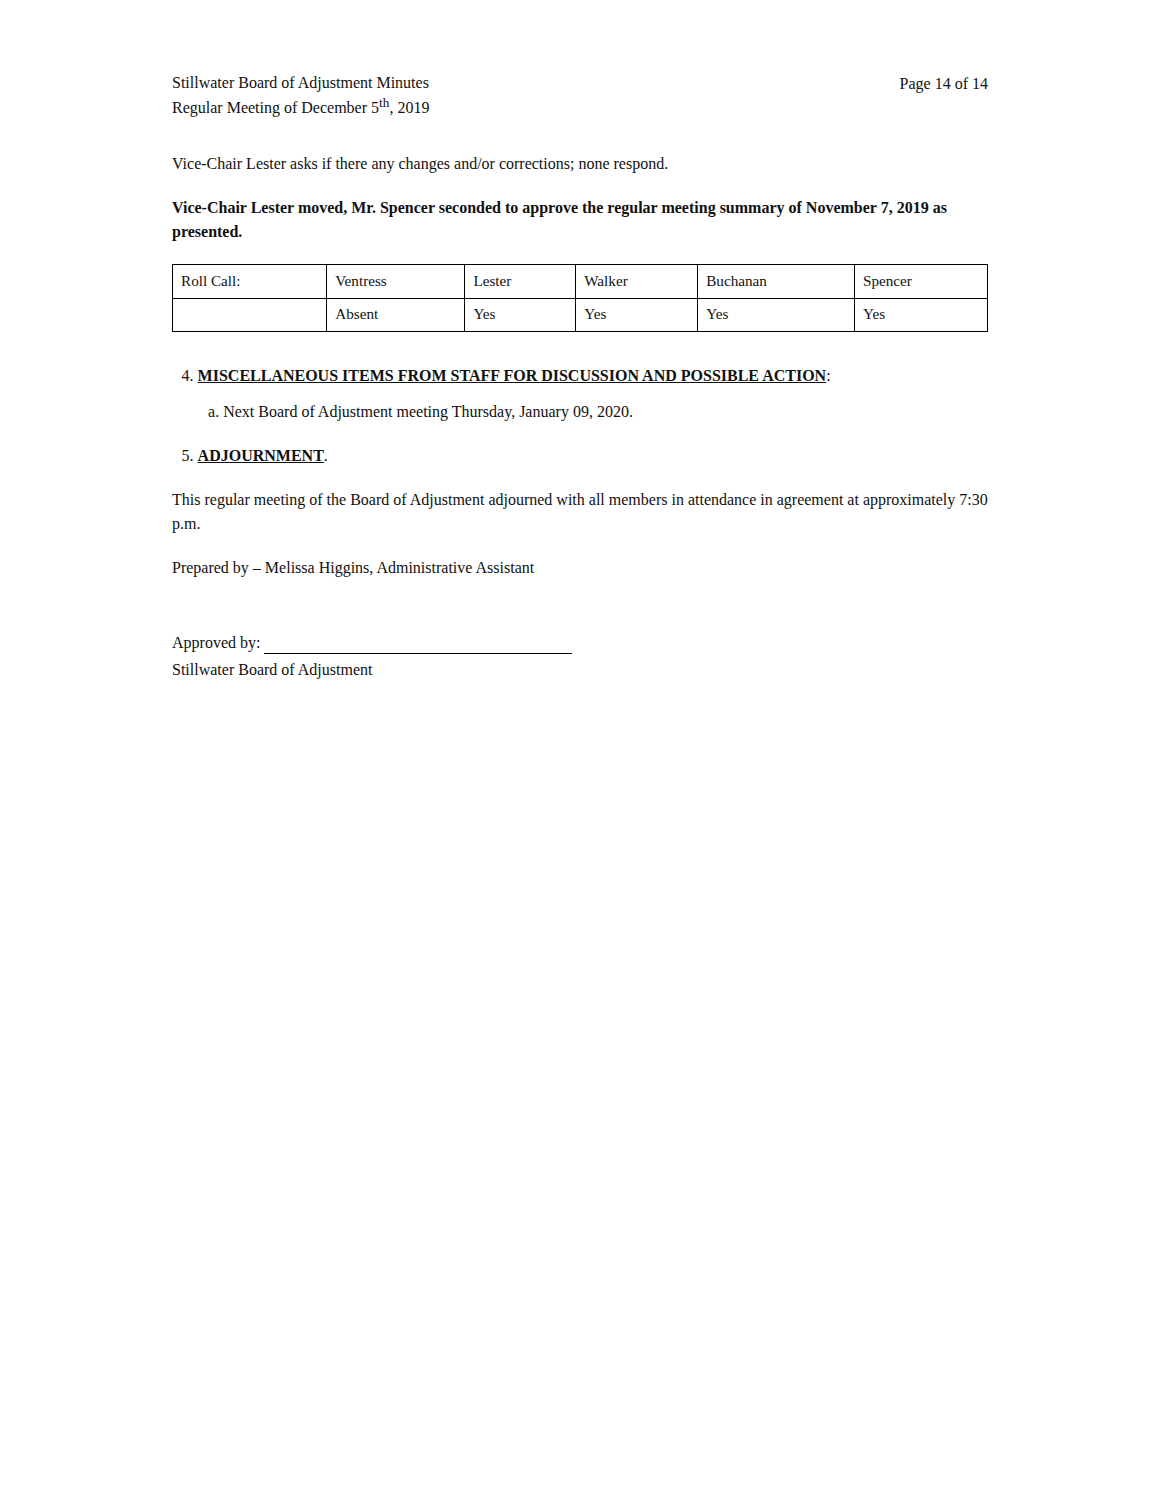Stillwater Board of Adjustment Minutes
Regular Meeting of December 5th, 2019
Page 14 of 14
Vice-Chair Lester asks if there any changes and/or corrections; none respond.
Vice-Chair Lester moved, Mr. Spencer seconded to approve the regular meeting summary of November 7, 2019 as presented.
| Roll Call: | Ventress | Lester | Walker | Buchanan | Spencer |
| | Absent | Yes | Yes | Yes | Yes |
MISCELLANEOUS ITEMS FROM STAFF FOR DISCUSSION AND POSSIBLE ACTION:
Next Board of Adjustment meeting Thursday, January 09, 2020.
ADJOURNMENT.
This regular meeting of the Board of Adjustment adjourned with all members in attendance in agreement at approximately 7:30 p.m.
Prepared by – Melissa Higgins, Administrative Assistant
Approved by: Stillwater Board of Adjustment